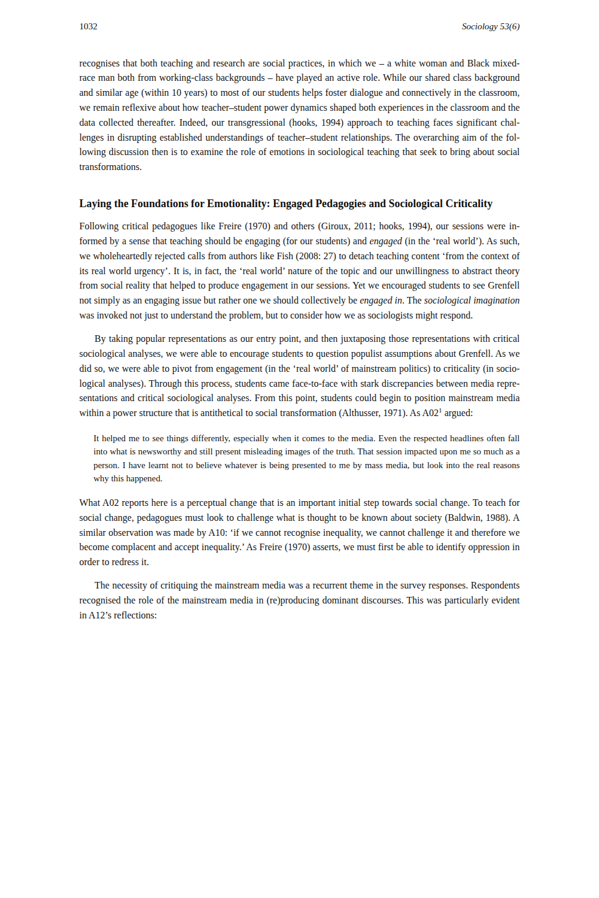1032 Sociology 53(6)
recognises that both teaching and research are social practices, in which we – a white woman and Black mixed-race man both from working-class backgrounds – have played an active role. While our shared class background and similar age (within 10 years) to most of our students helps foster dialogue and connectively in the classroom, we remain reflexive about how teacher–student power dynamics shaped both experiences in the classroom and the data collected thereafter. Indeed, our transgressional (hooks, 1994) approach to teaching faces significant challenges in disrupting established understandings of teacher–student relationships. The overarching aim of the following discussion then is to examine the role of emotions in sociological teaching that seek to bring about social transformations.
Laying the Foundations for Emotionality: Engaged Pedagogies and Sociological Criticality
Following critical pedagogues like Freire (1970) and others (Giroux, 2011; hooks, 1994), our sessions were informed by a sense that teaching should be engaging (for our students) and engaged (in the ‘real world’). As such, we wholeheartedly rejected calls from authors like Fish (2008: 27) to detach teaching content ‘from the context of its real world urgency’. It is, in fact, the ‘real world’ nature of the topic and our unwillingness to abstract theory from social reality that helped to produce engagement in our sessions. Yet we encouraged students to see Grenfell not simply as an engaging issue but rather one we should collectively be engaged in. The sociological imagination was invoked not just to understand the problem, but to consider how we as sociologists might respond.
By taking popular representations as our entry point, and then juxtaposing those representations with critical sociological analyses, we were able to encourage students to question populist assumptions about Grenfell. As we did so, we were able to pivot from engagement (in the ‘real world’ of mainstream politics) to criticality (in sociological analyses). Through this process, students came face-to-face with stark discrepancies between media representations and critical sociological analyses. From this point, students could begin to position mainstream media within a power structure that is antithetical to social transformation (Althusser, 1971). As A021 argued:
It helped me to see things differently, especially when it comes to the media. Even the respected headlines often fall into what is newsworthy and still present misleading images of the truth. That session impacted upon me so much as a person. I have learnt not to believe whatever is being presented to me by mass media, but look into the real reasons why this happened.
What A02 reports here is a perceptual change that is an important initial step towards social change. To teach for social change, pedagogues must look to challenge what is thought to be known about society (Baldwin, 1988). A similar observation was made by A10: ‘if we cannot recognise inequality, we cannot challenge it and therefore we become complacent and accept inequality.’ As Freire (1970) asserts, we must first be able to identify oppression in order to redress it.
The necessity of critiquing the mainstream media was a recurrent theme in the survey responses. Respondents recognised the role of the mainstream media in (re)producing dominant discourses. This was particularly evident in A12’s reflections: